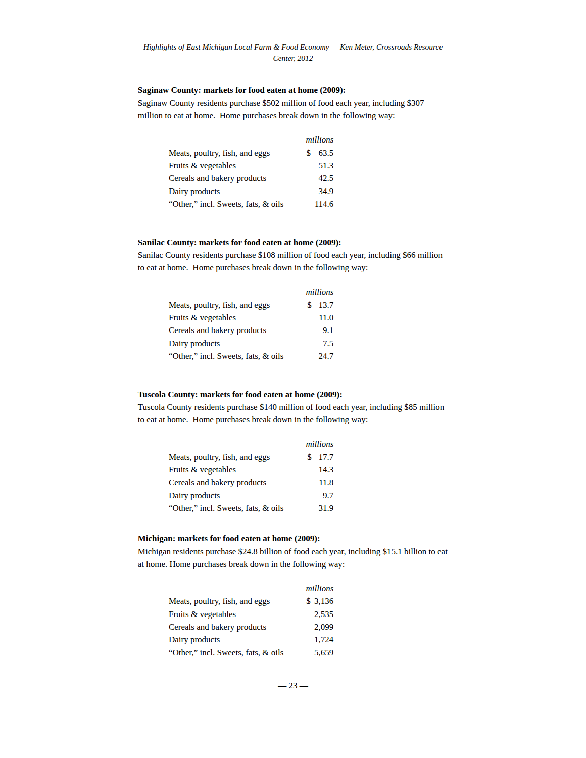Highlights of East Michigan Local Farm & Food Economy — Ken Meter, Crossroads Resource Center, 2012
Saginaw County: markets for food eaten at home (2009):
Saginaw County residents purchase $502 million of food each year, including $307 million to eat at home. Home purchases break down in the following way:
| | millions |
| Meats, poultry, fish, and eggs | $ | 63.5 |
| Fruits & vegetables | | 51.3 |
| Cereals and bakery products | | 42.5 |
| Dairy products | | 34.9 |
| “Other,” incl. Sweets, fats, & oils | | 114.6 |
Sanilac County: markets for food eaten at home (2009):
Sanilac County residents purchase $108 million of food each year, including $66 million to eat at home. Home purchases break down in the following way:
| | millions |
| Meats, poultry, fish, and eggs | $ | 13.7 |
| Fruits & vegetables | | 11.0 |
| Cereals and bakery products | | 9.1 |
| Dairy products | | 7.5 |
| “Other,” incl. Sweets, fats, & oils | | 24.7 |
Tuscola County: markets for food eaten at home (2009):
Tuscola County residents purchase $140 million of food each year, including $85 million to eat at home. Home purchases break down in the following way:
| | millions |
| Meats, poultry, fish, and eggs | $ | 17.7 |
| Fruits & vegetables | | 14.3 |
| Cereals and bakery products | | 11.8 |
| Dairy products | | 9.7 |
| “Other,” incl. Sweets, fats, & oils | | 31.9 |
Michigan: markets for food eaten at home (2009):
Michigan residents purchase $24.8 billion of food each year, including $15.1 billion to eat at home. Home purchases break down in the following way:
| | millions |
| Meats, poultry, fish, and eggs | $ | 3,136 |
| Fruits & vegetables | | 2,535 |
| Cereals and bakery products | | 2,099 |
| Dairy products | | 1,724 |
| “Other,” incl. Sweets, fats, & oils | | 5,659 |
— 23 —